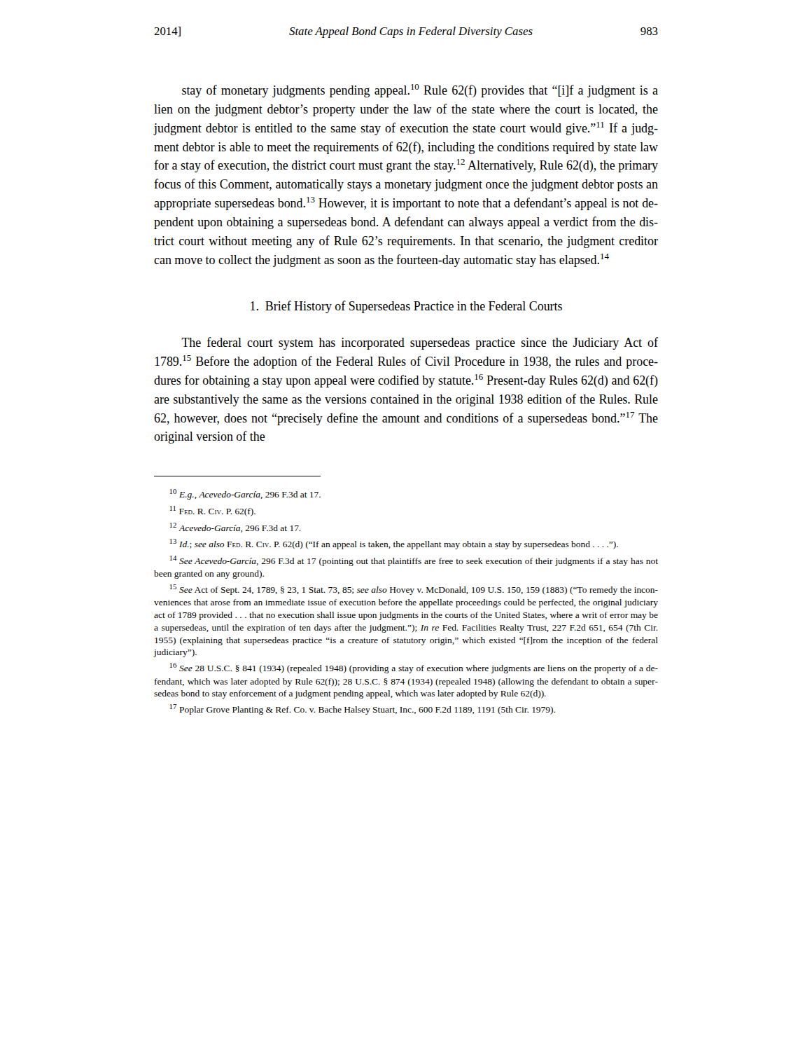2014] State Appeal Bond Caps in Federal Diversity Cases 983
stay of monetary judgments pending appeal.10 Rule 62(f) provides that “[i]f a judgment is a lien on the judgment debtor’s property under the law of the state where the court is located, the judgment debtor is entitled to the same stay of execution the state court would give.”11 If a judgment debtor is able to meet the requirements of 62(f), including the conditions required by state law for a stay of execution, the district court must grant the stay.12 Alternatively, Rule 62(d), the primary focus of this Comment, automatically stays a monetary judgment once the judgment debtor posts an appropriate supersedeas bond.13 However, it is important to note that a defendant’s appeal is not dependent upon obtaining a supersedeas bond. A defendant can always appeal a verdict from the district court without meeting any of Rule 62’s requirements. In that scenario, the judgment creditor can move to collect the judgment as soon as the fourteen-day automatic stay has elapsed.14
1. Brief History of Supersedeas Practice in the Federal Courts
The federal court system has incorporated supersedeas practice since the Judiciary Act of 1789.15 Before the adoption of the Federal Rules of Civil Procedure in 1938, the rules and procedures for obtaining a stay upon appeal were codified by statute.16 Present-day Rules 62(d) and 62(f) are substantively the same as the versions contained in the original 1938 edition of the Rules. Rule 62, however, does not “precisely define the amount and conditions of a supersedeas bond.”17 The original version of the
10 E.g., Acevedo-García, 296 F.3d at 17.
11 Fed. R. Civ. P. 62(f).
12 Acevedo-García, 296 F.3d at 17.
13 Id.; see also Fed. R. Civ. P. 62(d) (“If an appeal is taken, the appellant may obtain a stay by supersedeas bond . . . .”).
14 See Acevedo-García, 296 F.3d at 17 (pointing out that plaintiffs are free to seek execution of their judgments if a stay has not been granted on any ground).
15 See Act of Sept. 24, 1789, § 23, 1 Stat. 73, 85; see also Hovey v. McDonald, 109 U.S. 150, 159 (1883) (“To remedy the inconveniences that arose from an immediate issue of execution before the appellate proceedings could be perfected, the original judiciary act of 1789 provided . . . that no execution shall issue upon judgments in the courts of the United States, where a writ of error may be a supersedeas, until the expiration of ten days after the judgment.”); In re Fed. Facilities Realty Trust, 227 F.2d 651, 654 (7th Cir. 1955) (explaining that supersedeas practice “is a creature of statutory origin,” which existed “[f]rom the inception of the federal judiciary”).
16 See 28 U.S.C. § 841 (1934) (repealed 1948) (providing a stay of execution where judgments are liens on the property of a defendant, which was later adopted by Rule 62(f)); 28 U.S.C. § 874 (1934) (repealed 1948) (allowing the defendant to obtain a supersedeas bond to stay enforcement of a judgment pending appeal, which was later adopted by Rule 62(d)).
17 Poplar Grove Planting & Ref. Co. v. Bache Halsey Stuart, Inc., 600 F.2d 1189, 1191 (5th Cir. 1979).